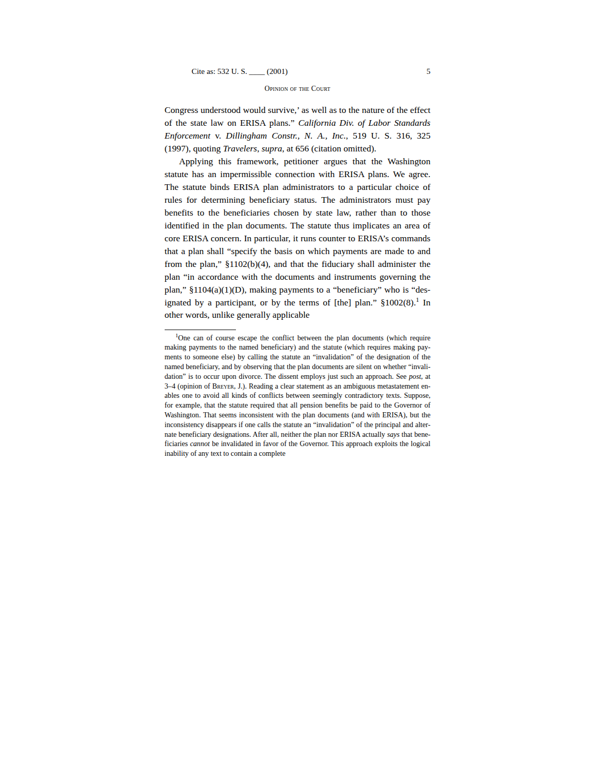Cite as: 532 U. S. ____ (2001) 5
Opinion of the Court
Congress understood would survive,’ as well as to the nature of the effect of the state law on ERISA plans.” California Div. of Labor Standards Enforcement v. Dillingham Constr., N. A., Inc., 519 U. S. 316, 325 (1997), quoting Travelers, supra, at 656 (citation omitted).
Applying this framework, petitioner argues that the Washington statute has an impermissible connection with ERISA plans. We agree. The statute binds ERISA plan administrators to a particular choice of rules for determining beneficiary status. The administrators must pay benefits to the beneficiaries chosen by state law, rather than to those identified in the plan documents. The statute thus implicates an area of core ERISA concern. In particular, it runs counter to ERISA’s commands that a plan shall “specify the basis on which payments are made to and from the plan,” §1102(b)(4), and that the fiduciary shall administer the plan “in accordance with the documents and instruments governing the plan,” §1104(a)(1)(D), making payments to a “beneficiary” who is “designated by a participant, or by the terms of [the] plan.” §1002(8).1 In other words, unlike generally applicable
1One can of course escape the conflict between the plan documents (which require making payments to the named beneficiary) and the statute (which requires making payments to someone else) by calling the statute an “invalidation” of the designation of the named beneficiary, and by observing that the plan documents are silent on whether “invalidation” is to occur upon divorce. The dissent employs just such an approach. See post, at 3–4 (opinion of Breyer, J.). Reading a clear statement as an ambiguous metastatement enables one to avoid all kinds of conflicts between seemingly contradictory texts. Suppose, for example, that the statute required that all pension benefits be paid to the Governor of Washington. That seems inconsistent with the plan documents (and with ERISA), but the inconsistency disappears if one calls the statute an “invalidation” of the principal and alternate beneficiary designations. After all, neither the plan nor ERISA actually says that beneficiaries cannot be invalidated in favor of the Governor. This approach exploits the logical inability of any text to contain a complete